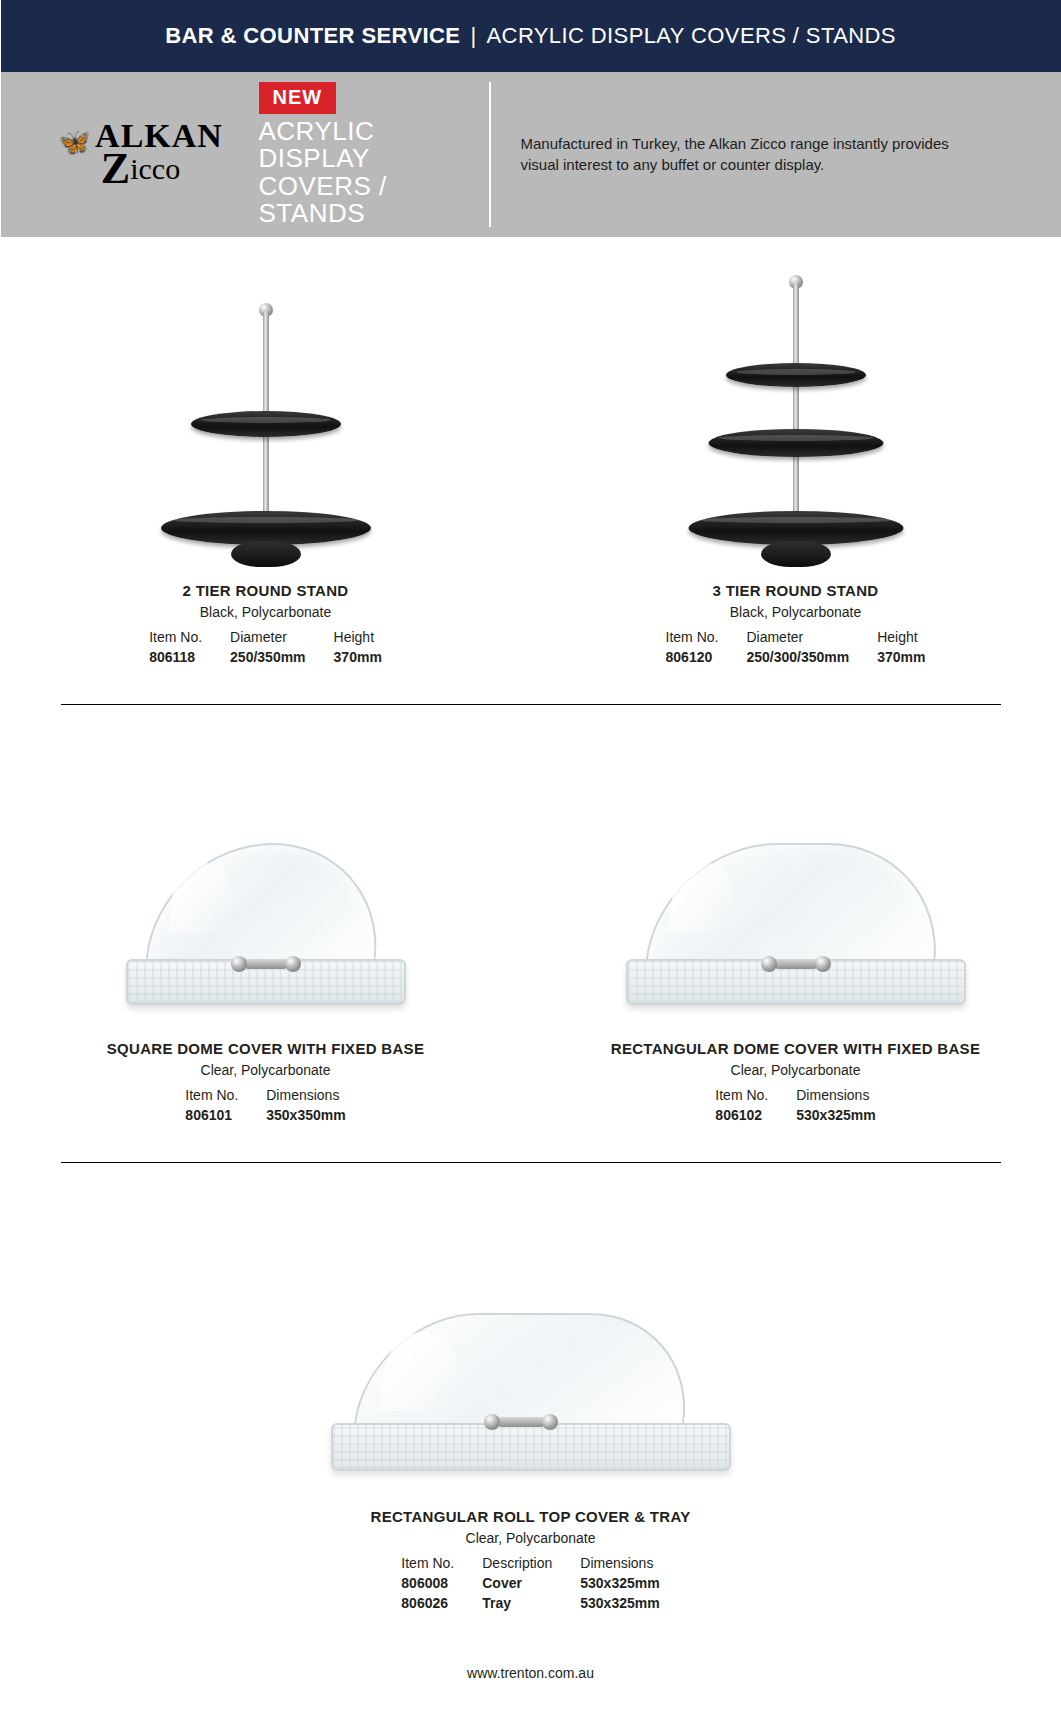BAR & COUNTER SERVICE|ACRYLIC DISPLAY COVERS / STANDS
🦋ALKAN Zicco
NEW
Acrylic Display
Covers / Stands
Manufactured in Turkey, the Alkan Zicco range instantly provides visual interest to any buffet or counter display.
2 Tier Round Stand
Black, Polycarbonate
| Item No. | Diameter | Height |
| --- | --- | --- |
| 806118 | 250/350mm | 370mm |
3 Tier Round Stand
Black, Polycarbonate
| Item No. | Diameter | Height |
| --- | --- | --- |
| 806120 | 250/300/350mm | 370mm |
Square Dome Cover with Fixed Base
Clear, Polycarbonate
| Item No. | Dimensions |
| --- | --- |
| 806101 | 350x350mm |
Rectangular Dome Cover with Fixed Base
Clear, Polycarbonate
| Item No. | Dimensions |
| --- | --- |
| 806102 | 530x325mm |
Rectangular Roll Top Cover & Tray
Clear, Polycarbonate
| Item No. | Description | Dimensions |
| --- | --- | --- |
| 806008 | Cover | 530x325mm |
| 806026 | Tray | 530x325mm |
www.trenton.com.au